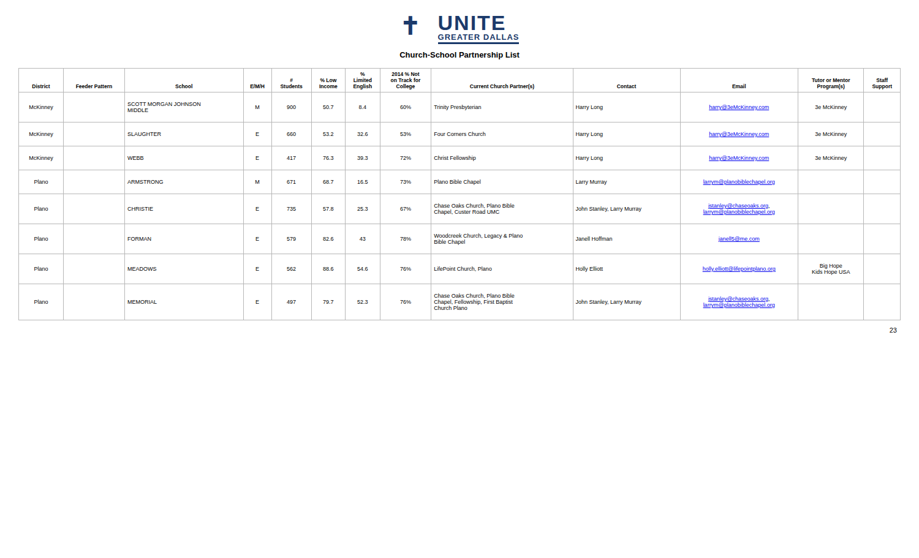✝
UNITE
GREATER DALLAS
Church-School Partnership List
| District | Feeder Pattern | School | E/M/H | # Students | % Low Income | % Limited English | 2014 % Not on Track for College | Current Church Partner(s) | Contact | Email | Tutor or Mentor Program(s) | Staff Support |
| --- | --- | --- | --- | --- | --- | --- | --- | --- | --- | --- | --- | --- |
| McKinney | | SCOTT MORGAN JOHNSON MIDDLE | M | 900 | 50.7 | 8.4 | 60% | Trinity Presbyterian | Harry Long | harry@3eMcKinney.com | 3e McKinney | |
| McKinney | | SLAUGHTER | E | 660 | 53.2 | 32.6 | 53% | Four Corners Church | Harry Long | harry@3eMcKinney.com | 3e McKinney | |
| McKinney | | WEBB | E | 417 | 76.3 | 39.3 | 72% | Christ Fellowship | Harry Long | harry@3eMcKinney.com | 3e McKinney | |
| Plano | | ARMSTRONG | M | 671 | 68.7 | 16.5 | 73% | Plano Bible Chapel | Larry Murray | larrym@planobiblechapel.org | | |
| Plano | | CHRISTIE | E | 735 | 57.8 | 25.3 | 67% | Chase Oaks Church, Plano Bible Chapel, Custer Road UMC | John Stanley, Larry Murray | jstanley@chaseoaks.org , larrym@planobiblechapel.org | | |
| Plano | | FORMAN | E | 579 | 82.6 | 43 | 78% | Woodcreek Church, Legacy & Plano Bible Chapel | Janell Hoffman | janell5@me.com | | |
| Plano | | MEADOWS | E | 562 | 88.6 | 54.6 | 76% | LifePoint Church, Plano | Holly Elliott | holly.elliott@lifepointplano.org | Big Hope Kids Hope USA | |
| Plano | | MEMORIAL | E | 497 | 79.7 | 52.3 | 76% | Chase Oaks Church, Plano Bible Chapel, Fellowship, First Baptist Church Plano | John Stanley, Larry Murray | jstanley@chaseoaks.org , larrym@planobiblechapel.org | | |
23